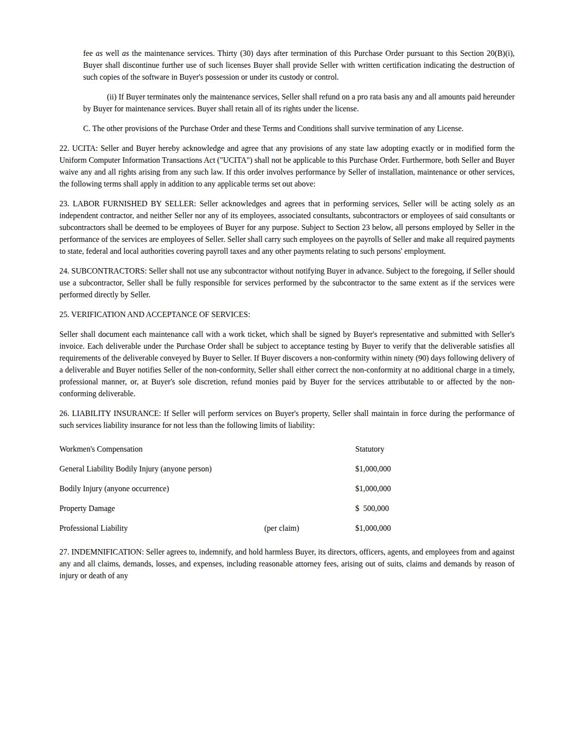fee as well as the maintenance services. Thirty (30) days after termination of this Purchase Order pursuant to this Section 20(B)(i), Buyer shall discontinue further use of such licenses Buyer shall provide Seller with written certification indicating the destruction of such copies of the software in Buyer's possession or under its custody or control.
(ii) If Buyer terminates only the maintenance services, Seller shall refund on a pro rata basis any and all amounts paid hereunder by Buyer for maintenance services. Buyer shall retain all of its rights under the license.
C. The other provisions of the Purchase Order and these Terms and Conditions shall survive termination of any License.
22. UCITA: Seller and Buyer hereby acknowledge and agree that any provisions of any state law adopting exactly or in modified form the Uniform Computer Information Transactions Act ("UCITA") shall not be applicable to this Purchase Order. Furthermore, both Seller and Buyer waive any and all rights arising from any such law. If this order involves performance by Seller of installation, maintenance or other services, the following terms shall apply in addition to any applicable terms set out above:
23. LABOR FURNISHED BY SELLER: Seller acknowledges and agrees that in performing services, Seller will be acting solely as an independent contractor, and neither Seller nor any of its employees, associated consultants, subcontractors or employees of said consultants or subcontractors shall be deemed to be employees of Buyer for any purpose. Subject to Section 23 below, all persons employed by Seller in the performance of the services are employees of Seller. Seller shall carry such employees on the payrolls of Seller and make all required payments to state, federal and local authorities covering payroll taxes and any other payments relating to such persons' employment.
24. SUBCONTRACTORS: Seller shall not use any subcontractor without notifying Buyer in advance. Subject to the foregoing, if Seller should use a subcontractor, Seller shall be fully responsible for services performed by the subcontractor to the same extent as if the services were performed directly by Seller.
25. VERIFICATION AND ACCEPTANCE OF SERVICES:
Seller shall document each maintenance call with a work ticket, which shall be signed by Buyer's representative and submitted with Seller's invoice. Each deliverable under the Purchase Order shall be subject to acceptance testing by Buyer to verify that the deliverable satisfies all requirements of the deliverable conveyed by Buyer to Seller. If Buyer discovers a non-conformity within ninety (90) days following delivery of a deliverable and Buyer notifies Seller of the non-conformity, Seller shall either correct the non-conformity at no additional charge in a timely, professional manner, or, at Buyer's sole discretion, refund monies paid by Buyer for the services attributable to or affected by the non-conforming deliverable.
26. LIABILITY INSURANCE: If Seller will perform services on Buyer's property, Seller shall maintain in force during the performance of such services liability insurance for not less than the following limits of liability:
| Workmen's Compensation | | Statutory |
| General Liability Bodily Injury (anyone person) | | $1,000,000 |
| Bodily Injury (anyone occurrence) | | $1,000,000 |
| Property Damage | | $ 500,000 |
| Professional Liability | (per claim) | $1,000,000 |
27. INDEMNIFICATION: Seller agrees to, indemnify, and hold harmless Buyer, its directors, officers, agents, and employees from and against any and all claims, demands, losses, and expenses, including reasonable attorney fees, arising out of suits, claims and demands by reason of injury or death of any